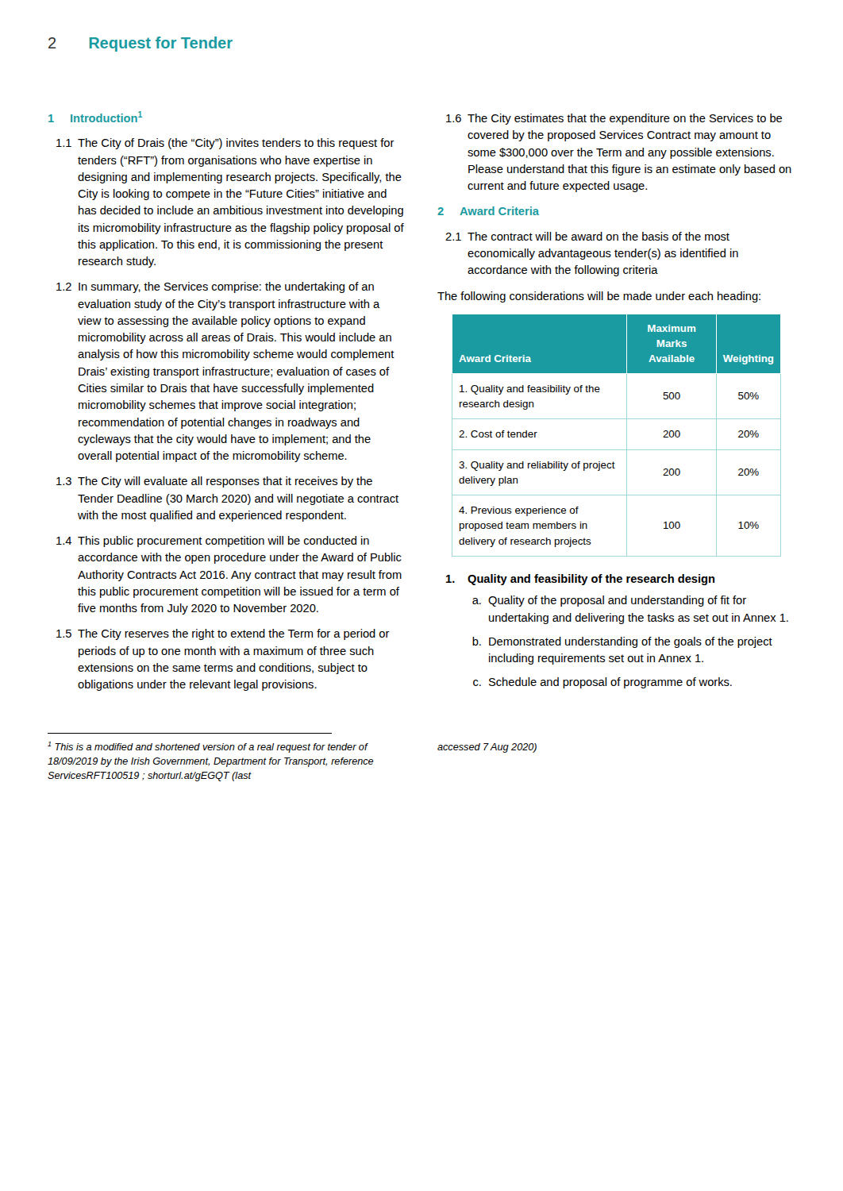2
Request for Tender
1 Introduction1
1.1
The City of Drais (the “City”) invites tenders to this request for tenders (“RFT”) from organisations who have expertise in designing and implementing research projects. Specifically, the City is looking to compete in the “Future Cities” initiative and has decided to include an ambitious investment into developing its micromobility infrastructure as the flagship policy proposal of this application. To this end, it is commissioning the present research study.
1.2
In summary, the Services comprise: the undertaking of an evaluation study of the City’s transport infrastructure with a view to assessing the available policy options to expand micromobility across all areas of Drais. This would include an analysis of how this micromobility scheme would complement Drais’ existing transport infrastructure; evaluation of cases of Cities similar to Drais that have successfully implemented micromobility schemes that improve social integration; recommendation of potential changes in roadways and cycleways that the city would have to implement; and the overall potential impact of the micromobility scheme.
1.3
The City will evaluate all responses that it receives by the Tender Deadline (30 March 2020) and will negotiate a contract with the most qualified and experienced respondent.
1.4
This public procurement competition will be conducted in accordance with the open procedure under the Award of Public Authority Contracts Act 2016. Any contract that may result from this public procurement competition will be issued for a term of five months from July 2020 to November 2020.
1.5
The City reserves the right to extend the Term for a period or periods of up to one month with a maximum of three such extensions on the same terms and conditions, subject to obligations under the relevant legal provisions.
1.6
The City estimates that the expenditure on the Services to be covered by the proposed Services Contract may amount to some $300,000 over the Term and any possible extensions. Please understand that this figure is an estimate only based on current and future expected usage.
2 Award Criteria
2.1
The contract will be award on the basis of the most economically advantageous tender(s) as identified in accordance with the following criteria
The following considerations will be made under each heading:
| Award Criteria | Maximum Marks Available | Weighting |
| --- | --- | --- |
| 1. Quality and feasibility of the research design | 500 | 50% |
| 2. Cost of tender | 200 | 20% |
| 3. Quality and reliability of project delivery plan | 200 | 20% |
| 4. Previous experience of proposed team members in delivery of research projects | 100 | 10% |
1.
Quality and feasibility of the research design
Quality of the proposal and understanding of fit for undertaking and delivering the tasks as set out in Annex 1.
Demonstrated understanding of the goals of the project including requirements set out in Annex 1.
Schedule and proposal of programme of works.
1 This is a modified and shortened version of a real request for tender of 18/09/2019 by the Irish Government, Department for Transport, reference ServicesRFT100519 ; shorturl.at/gEGQT (last
accessed 7 Aug 2020)